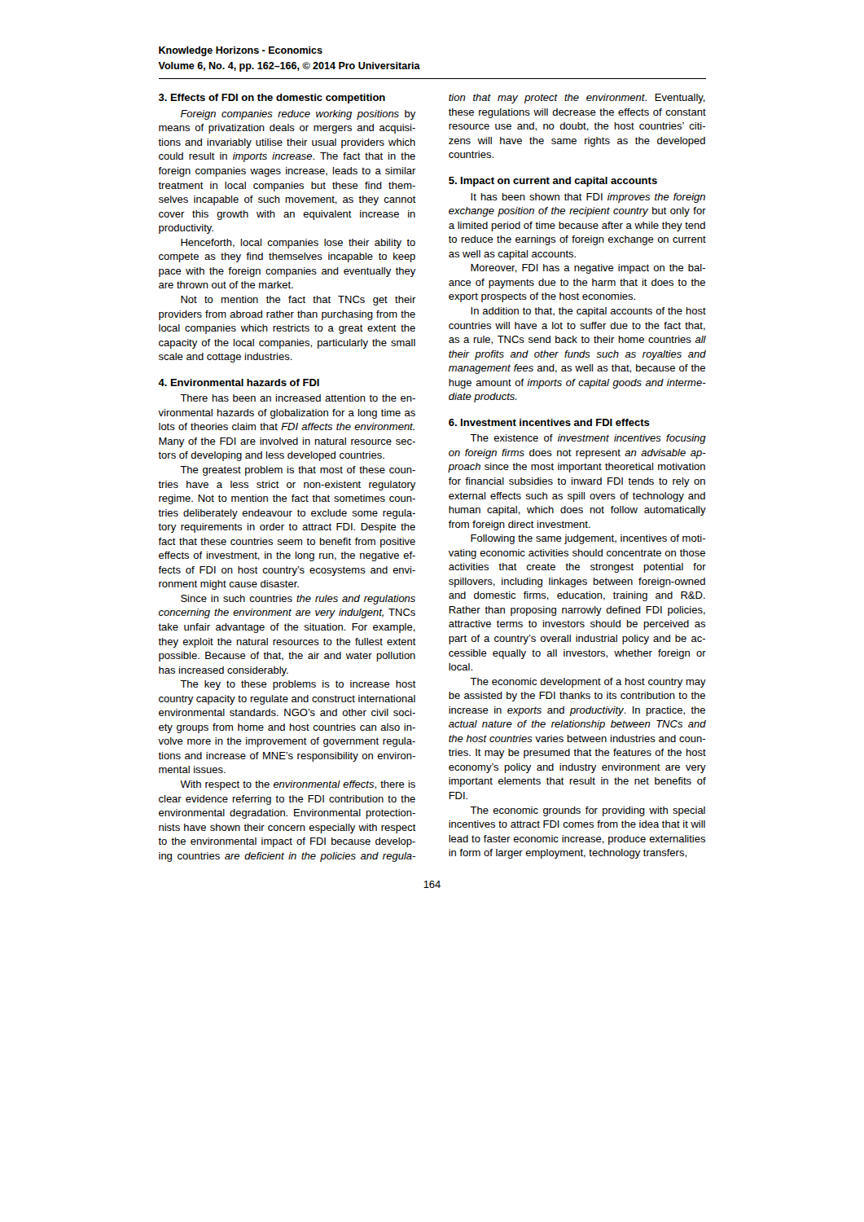Knowledge Horizons - Economics Volume 6, No. 4, pp. 162–166, © 2014 Pro Universitaria
3. Effects of FDI on the domestic competition
Foreign companies reduce working positions by means of privatization deals or mergers and acquisitions and invariably utilise their usual providers which could result in imports increase. The fact that in the foreign companies wages increase, leads to a similar treatment in local companies but these find themselves incapable of such movement, as they cannot cover this growth with an equivalent increase in productivity.
Henceforth, local companies lose their ability to compete as they find themselves incapable to keep pace with the foreign companies and eventually they are thrown out of the market.
Not to mention the fact that TNCs get their providers from abroad rather than purchasing from the local companies which restricts to a great extent the capacity of the local companies, particularly the small scale and cottage industries.
4. Environmental hazards of FDI
There has been an increased attention to the environmental hazards of globalization for a long time as lots of theories claim that FDI affects the environment. Many of the FDI are involved in natural resource sectors of developing and less developed countries.
The greatest problem is that most of these countries have a less strict or non-existent regulatory regime. Not to mention the fact that sometimes countries deliberately endeavour to exclude some regulatory requirements in order to attract FDI. Despite the fact that these countries seem to benefit from positive effects of investment, in the long run, the negative effects of FDI on host country’s ecosystems and environment might cause disaster.
Since in such countries the rules and regulations concerning the environment are very indulgent, TNCs take unfair advantage of the situation. For example, they exploit the natural resources to the fullest extent possible. Because of that, the air and water pollution has increased considerably.
The key to these problems is to increase host country capacity to regulate and construct international environmental standards. NGO’s and other civil society groups from home and host countries can also involve more in the improvement of government regulations and increase of MNE’s responsibility on environmental issues.
With respect to the environmental effects, there is clear evidence referring to the FDI contribution to the environmental degradation. Environmental protection-nists have shown their concern especially with respect to the environmental impact of FDI because developing countries are deficient in the policies and regulation that may protect the environment. Eventually, these regulations will decrease the effects of constant resource use and, no doubt, the host countries’ citizens will have the same rights as the developed countries.
5. Impact on current and capital accounts
It has been shown that FDI improves the foreign exchange position of the recipient country but only for a limited period of time because after a while they tend to reduce the earnings of foreign exchange on current as well as capital accounts.
Moreover, FDI has a negative impact on the balance of payments due to the harm that it does to the export prospects of the host economies.
In addition to that, the capital accounts of the host countries will have a lot to suffer due to the fact that, as a rule, TNCs send back to their home countries all their profits and other funds such as royalties and management fees and, as well as that, because of the huge amount of imports of capital goods and intermediate products.
6. Investment incentives and FDI effects
The existence of investment incentives focusing on foreign firms does not represent an advisable approach since the most important theoretical motivation for financial subsidies to inward FDI tends to rely on external effects such as spill overs of technology and human capital, which does not follow automatically from foreign direct investment.
Following the same judgement, incentives of motivating economic activities should concentrate on those activities that create the strongest potential for spillovers, including linkages between foreign-owned and domestic firms, education, training and R&D. Rather than proposing narrowly defined FDI policies, attractive terms to investors should be perceived as part of a country’s overall industrial policy and be accessible equally to all investors, whether foreign or local.
The economic development of a host country may be assisted by the FDI thanks to its contribution to the increase in exports and productivity. In practice, the actual nature of the relationship between TNCs and the host countries varies between industries and countries. It may be presumed that the features of the host economy’s policy and industry environment are very important elements that result in the net benefits of FDI.
The economic grounds for providing with special incentives to attract FDI comes from the idea that it will lead to faster economic increase, produce externalities in form of larger employment, technology transfers,
164